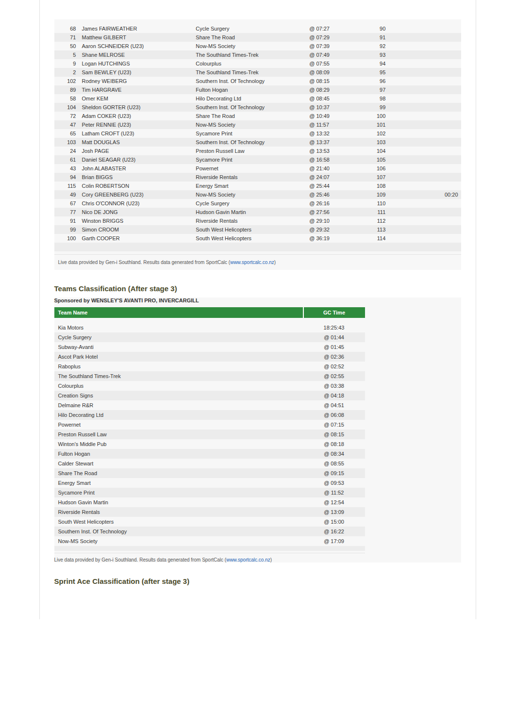| 68 | James FAIRWEATHER | Cycle Surgery | @ 07:27 | 90 | | |
| 71 | Matthew GILBERT | Share The Road | @ 07:29 | 91 | | |
| 50 | Aaron SCHNEIDER (U23) | Now-MS Society | @ 07:39 | 92 | | |
| 5 | Shane MELROSE | The Southland Times-Trek | @ 07:49 | 93 | | |
| 9 | Logan HUTCHINGS | Colourplus | @ 07:55 | 94 | | |
| 2 | Sam BEWLEY (U23) | The Southland Times-Trek | @ 08:09 | 95 | | |
| 102 | Rodney WEIBERG | Southern Inst. Of Technology | @ 08:15 | 96 | | |
| 89 | Tim HARGRAVE | Fulton Hogan | @ 08:29 | 97 | | |
| 58 | Omer KEM | Hilo Decorating Ltd | @ 08:45 | 98 | | |
| 104 | Sheldon GORTER (U23) | Southern Inst. Of Technology | @ 10:37 | 99 | | |
| 72 | Adam COKER (U23) | Share The Road | @ 10:49 | 100 | | |
| 47 | Peter RENNIE (U23) | Now-MS Society | @ 11:57 | 101 | | |
| 65 | Latham CROFT (U23) | Sycamore Print | @ 13:32 | 102 | | |
| 103 | Matt DOUGLAS | Southern Inst. Of Technology | @ 13:37 | 103 | | |
| 24 | Josh PAGE | Preston Russell Law | @ 13:53 | 104 | | |
| 61 | Daniel SEAGAR (U23) | Sycamore Print | @ 16:58 | 105 | | |
| 43 | John ALABASTER | Powernet | @ 21:40 | 106 | | |
| 94 | Brian BIGGS | Riverside Rentals | @ 24:07 | 107 | | |
| 115 | Colin ROBERTSON | Energy Smart | @ 25:44 | 108 | | |
| 49 | Cory GREENBERG (U23) | Now-MS Society | @ 25:46 | 109 | | 00:20 |
| 67 | Chris O'CONNOR (U23) | Cycle Surgery | @ 26:16 | 110 | | |
| 77 | Nico DE JONG | Hudson Gavin Martin | @ 27:56 | 111 | | |
| 91 | Winston BRIGGS | Riverside Rentals | @ 29:10 | 112 | | |
| 99 | Simon CROOM | South West Helicopters | @ 29:32 | 113 | | |
| 100 | Garth COOPER | South West Helicopters | @ 36:19 | 114 | | |
Live data provided by Gen-i Southland. Results data generated from SportCalc (www.sportcalc.co.nz)
Teams Classification (After stage 3)
Sponsored by WENSLEY'S AVANTI PRO, INVERCARGILL
| Team Name | GC Time |
| --- | --- |
| Kia Motors | 18:25:43 |
| Cycle Surgery | @ 01:44 |
| Subway-Avanti | @ 01:45 |
| Ascot Park Hotel | @ 02:36 |
| Raboplus | @ 02:52 |
| The Southland Times-Trek | @ 02:55 |
| Colourplus | @ 03:38 |
| Creation Signs | @ 04:18 |
| Delmaine R&R | @ 04:51 |
| Hilo Decorating Ltd | @ 06:08 |
| Powernet | @ 07:15 |
| Preston Russell Law | @ 08:15 |
| Winton's Middle Pub | @ 08:18 |
| Fulton Hogan | @ 08:34 |
| Calder Stewart | @ 08:55 |
| Share The Road | @ 09:15 |
| Energy Smart | @ 09:53 |
| Sycamore Print | @ 11:52 |
| Hudson Gavin Martin | @ 12:54 |
| Riverside Rentals | @ 13:09 |
| South West Helicopters | @ 15:00 |
| Southern Inst. Of Technology | @ 16:22 |
| Now-MS Society | @ 17:09 |
Live data provided by Gen-i Southland. Results data generated from SportCalc (www.sportcalc.co.nz)
Sprint Ace Classification (after stage 3)